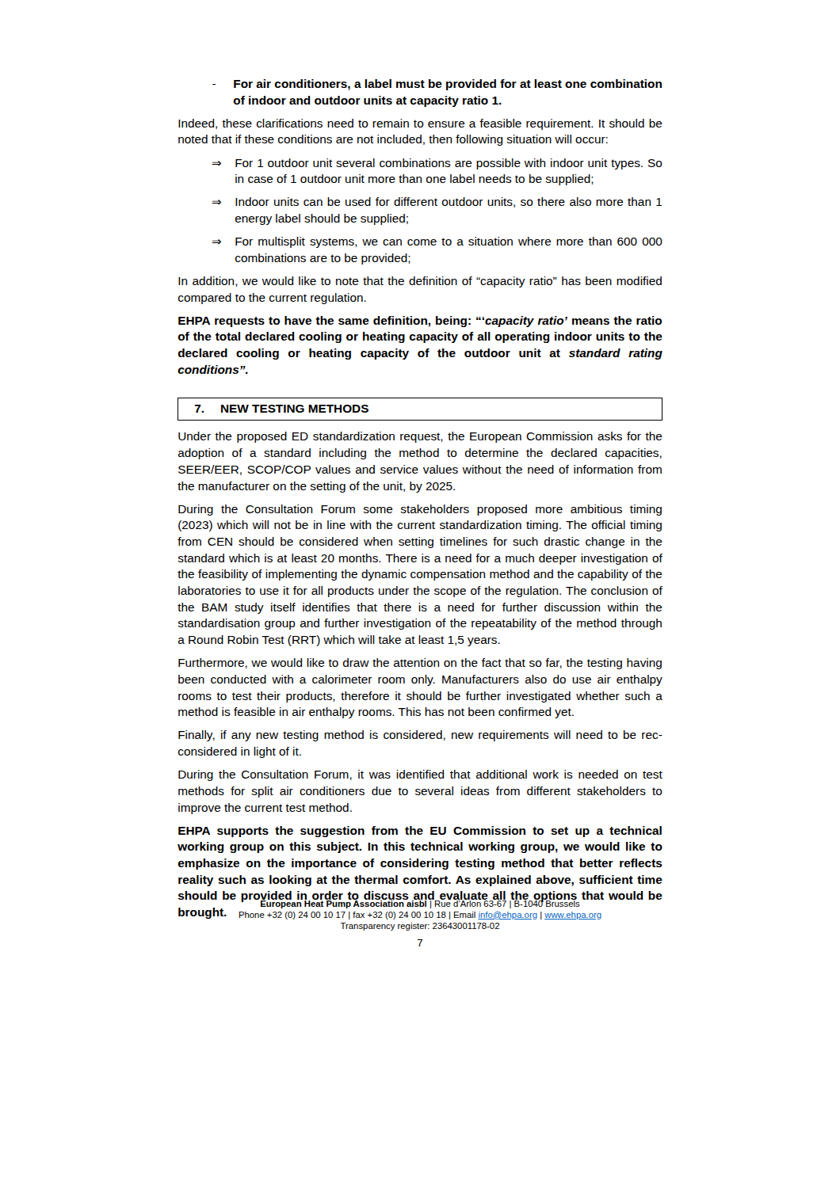-
For air conditioners, a label must be provided for at least one combination of indoor and outdoor units at capacity ratio 1.
Indeed, these clarifications need to remain to ensure a feasible requirement. It should be noted that if these conditions are not included, then following situation will occur:
⇒
For 1 outdoor unit several combinations are possible with indoor unit types. So in case of 1 outdoor unit more than one label needs to be supplied;
⇒
Indoor units can be used for different outdoor units, so there also more than 1 energy label should be supplied;
⇒
For multisplit systems, we can come to a situation where more than 600 000 combinations are to be provided;
In addition, we would like to note that the definition of “capacity ratio” has been modified compared to the current regulation.
EHPA requests to have the same definition, being: “‘capacity ratio’ means the ratio of the total declared cooling or heating capacity of all operating indoor units to the declared cooling or heating capacity of the outdoor unit at standard rating conditions”.
7.
NEW TESTING METHODS
Under the proposed ED standardization request, the European Commission asks for the adoption of a standard including the method to determine the declared capacities, SEER/EER, SCOP/COP values and service values without the need of information from the manufacturer on the setting of the unit, by 2025.
During the Consultation Forum some stakeholders proposed more ambitious timing (2023) which will not be in line with the current standardization timing. The official timing from CEN should be considered when setting timelines for such drastic change in the standard which is at least 20 months. There is a need for a much deeper investigation of the feasibility of implementing the dynamic compensation method and the capability of the laboratories to use it for all products under the scope of the regulation. The conclusion of the BAM study itself identifies that there is a need for further discussion within the standardisation group and further investigation of the repeatability of the method through a Round Robin Test (RRT) which will take at least 1,5 years.
Furthermore, we would like to draw the attention on the fact that so far, the testing having been conducted with a calorimeter room only. Manufacturers also do use air enthalpy rooms to test their products, therefore it should be further investigated whether such a method is feasible in air enthalpy rooms. This has not been confirmed yet.
Finally, if any new testing method is considered, new requirements will need to be rec-considered in light of it.
During the Consultation Forum, it was identified that additional work is needed on test methods for split air conditioners due to several ideas from different stakeholders to improve the current test method.
EHPA supports the suggestion from the EU Commission to set up a technical working group on this subject. In this technical working group, we would like to emphasize on the importance of considering testing method that better reflects reality such as looking at the thermal comfort. As explained above, sufficient time should be provided in order to discuss and evaluate all the options that would be brought.
European Heat Pump Association aisbl | Rue d’Arlon 63-67 | B-1040 Brussels
Phone +32 (0) 24 00 10 17 | fax +32 (0) 24 00 10 18 | Email info@ehpa.org | www.ehpa.org
Transparency register: 23643001178-02
7